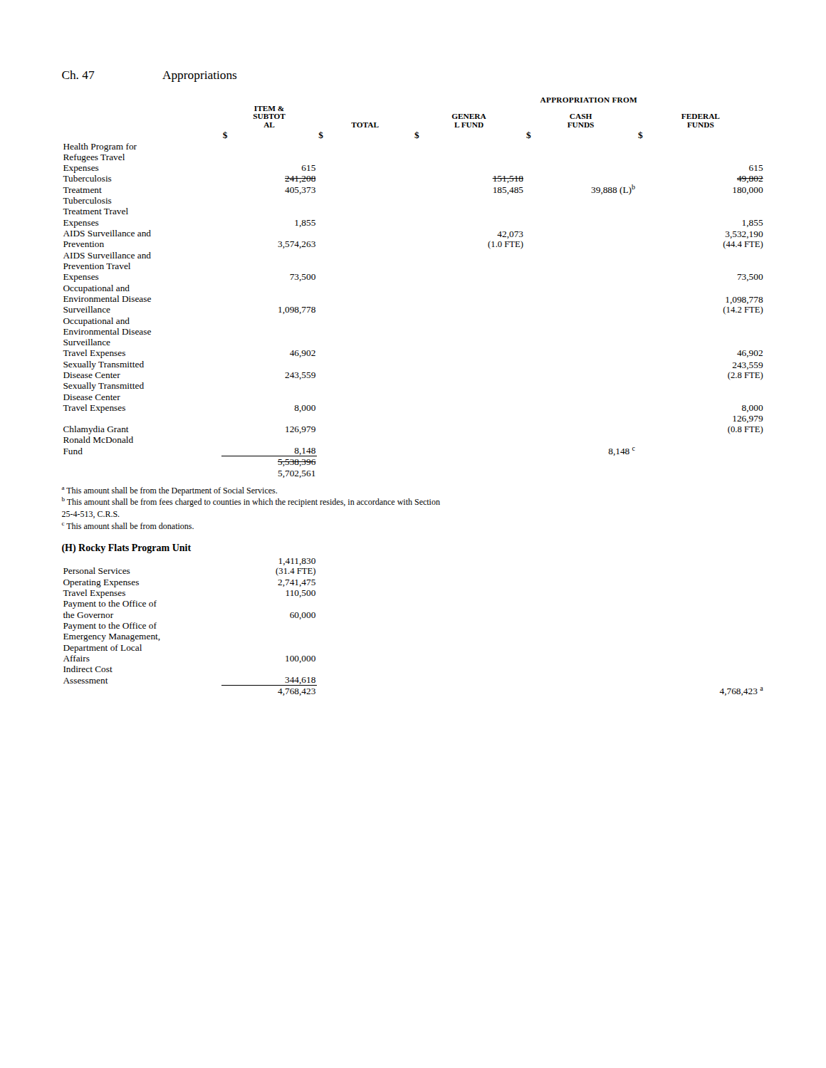Ch. 47 Appropriations
| | | | APPROPRIATION FROM |
| | ITEM & SUBTOT AL | TOTAL | GENERA L FUND | CASH FUNDS | FEDERAL FUNDS |
| | $ | $ | $ | $ | $ |
| Health Program for Refugees Travel Expenses | 615 | | | | 615 |
| Tuberculosis Treatment | 241,208 405,373 | | 151,518 185,485 | 39,888 (L) b | 49,802 180,000 |
| Tuberculosis Treatment Travel Expenses | 1,855 | | | | 1,855 |
| AIDS Surveillance and Prevention | 3,574,263 | | 42,073 (1.0 FTE) | | 3,532,190 (44.4 FTE) |
| AIDS Surveillance and Prevention Travel Expenses | 73,500 | | | | 73,500 |
| Occupational and Environmental Disease Surveillance | 1,098,778 | | | | 1,098,778 (14.2 FTE) |
| Occupational and Environmental Disease Surveillance Travel Expenses | 46,902 | | | | 46,902 |
| Sexually Transmitted Disease Center | 243,559 | | | | 243,559 (2.8 FTE) |
| Sexually Transmitted Disease Center Travel Expenses | 8,000 | | | | 8,000 |
| Chlamydia Grant | 126,979 | | | | 126,979 (0.8 FTE) |
| Ronald McDonald Fund | 8,148 | | | 8,148 c | |
| | 5,538,396 5,702,561 | | | | |
a This amount shall be from the Department of Social Services.
b This amount shall be from fees charged to counties in which the recipient resides, in accordance with Section
25-4-513, C.R.S.
c This amount shall be from donations.
(H) Rocky Flats Program Unit
| Personal Services | 1,411,830 (31.4 FTE) | | | | |
| Operating Expenses | 2,741,475 | | | | |
| Travel Expenses | 110,500 | | | | |
| Payment to the Office of the Governor | 60,000 | | | | |
| Payment to the Office of Emergency Management, Department of Local Affairs | 100,000 | | | | |
| Indirect Cost Assessment | 344,618 | | | | |
| | 4,768,423 | | | | 4,768,423 a |